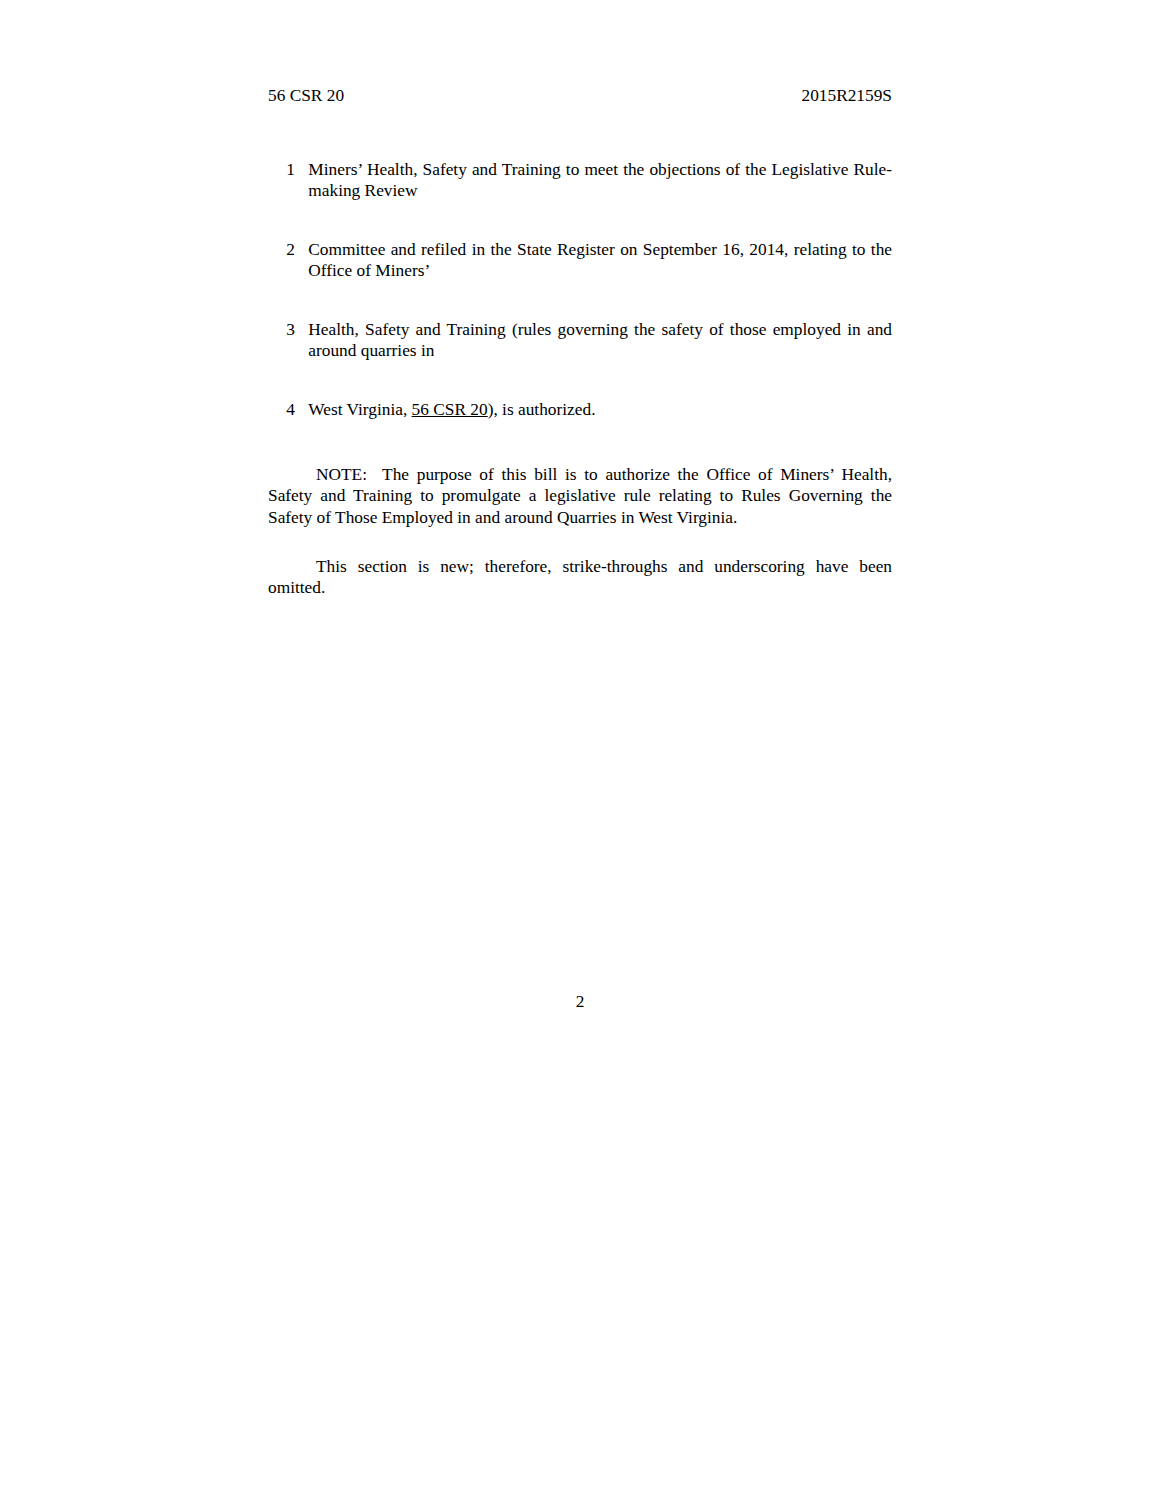56 CSR 20
2015R2159S
Miners’ Health, Safety and Training to meet the objections of the Legislative Rule-making Review
Committee and refiled in the State Register on September 16, 2014, relating to the Office of Miners’
Health, Safety and Training (rules governing the safety of those employed in and around quarries in
West Virginia, 56 CSR 20), is authorized.
NOTE: The purpose of this bill is to authorize the Office of Miners’ Health, Safety and Training to promulgate a legislative rule relating to Rules Governing the Safety of Those Employed in and around Quarries in West Virginia.
This section is new; therefore, strike-throughs and underscoring have been omitted.
2